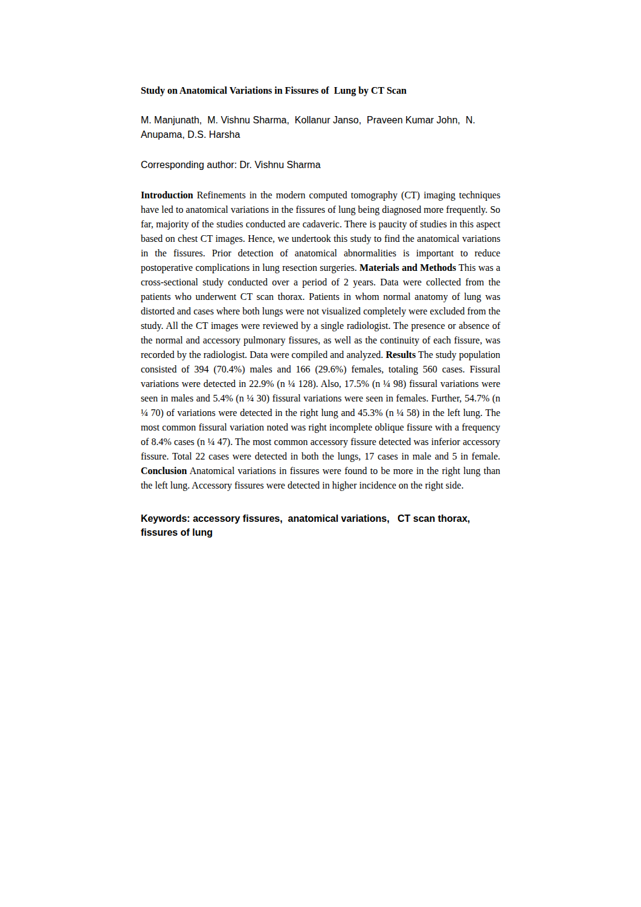Study on Anatomical Variations in Fissures of Lung by CT Scan
M. Manjunath, M. Vishnu Sharma, Kollanur Janso, Praveen Kumar John, N. Anupama, D.S. Harsha
Corresponding author: Dr. Vishnu Sharma
Introduction Refinements in the modern computed tomography (CT) imaging techniques have led to anatomical variations in the fissures of lung being diagnosed more frequently. So far, majority of the studies conducted are cadaveric. There is paucity of studies in this aspect based on chest CT images. Hence, we undertook this study to find the anatomical variations in the fissures. Prior detection of anatomical abnormalities is important to reduce postoperative complications in lung resection surgeries. Materials and Methods This was a cross-sectional study conducted over a period of 2 years. Data were collected from the patients who underwent CT scan thorax. Patients in whom normal anatomy of lung was distorted and cases where both lungs were not visualized completely were excluded from the study. All the CT images were reviewed by a single radiologist. The presence or absence of the normal and accessory pulmonary fissures, as well as the continuity of each fissure, was recorded by the radiologist. Data were compiled and analyzed. Results The study population consisted of 394 (70.4%) males and 166 (29.6%) females, totaling 560 cases. Fissural variations were detected in 22.9% (n ¼ 128). Also, 17.5% (n ¼ 98) fissural variations were seen in males and 5.4% (n ¼ 30) fissural variations were seen in females. Further, 54.7% (n ¼ 70) of variations were detected in the right lung and 45.3% (n ¼ 58) in the left lung. The most common fissural variation noted was right incomplete oblique fissure with a frequency of 8.4% cases (n ¼ 47). The most common accessory fissure detected was inferior accessory fissure. Total 22 cases were detected in both the lungs, 17 cases in male and 5 in female. Conclusion Anatomical variations in fissures were found to be more in the right lung than the left lung. Accessory fissures were detected in higher incidence on the right side.
Keywords: accessory fissures, anatomical variations, CT scan thorax, fissures of lung